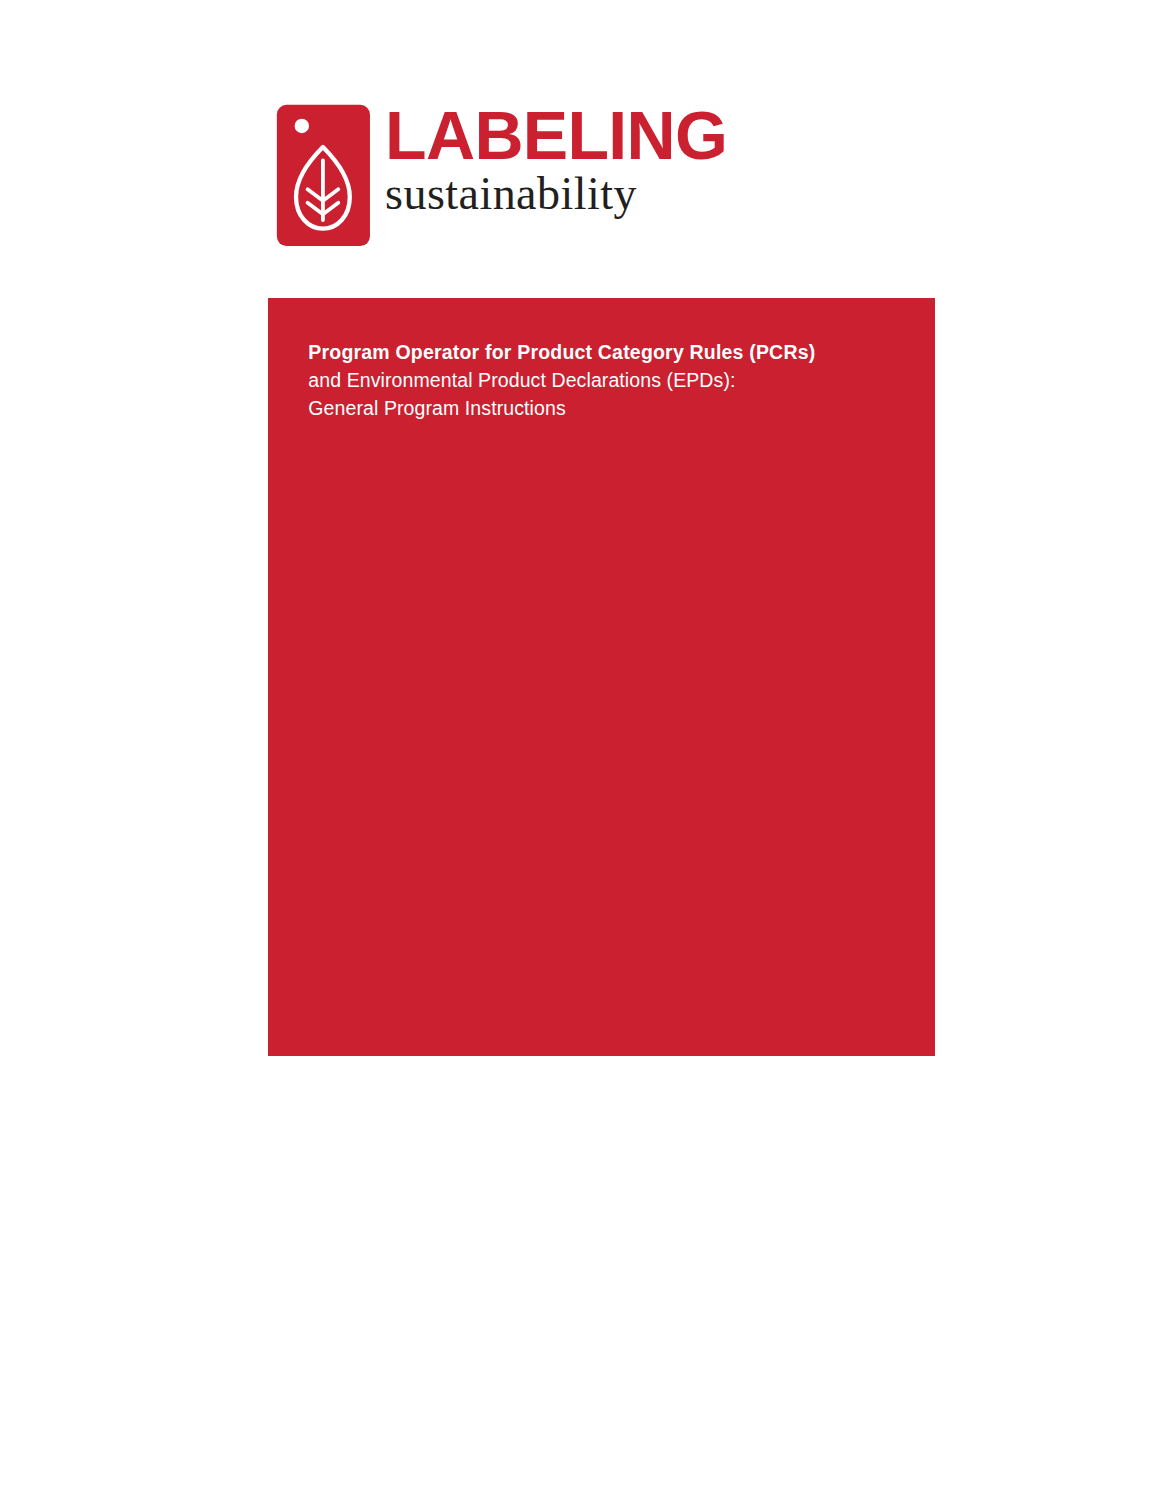LABELING sustainability
Program Operator for Product Category Rules (PCRs)
and Environmental Product Declarations (EPDs):
General Program Instructions